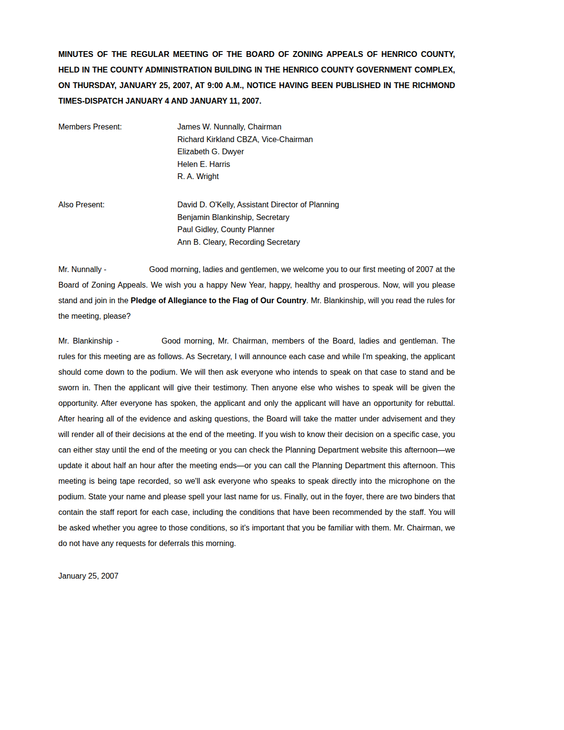MINUTES OF THE REGULAR MEETING OF THE BOARD OF ZONING APPEALS OF HENRICO COUNTY, HELD IN THE COUNTY ADMINISTRATION BUILDING IN THE HENRICO COUNTY GOVERNMENT COMPLEX, ON THURSDAY, JANUARY 25, 2007, AT 9:00 A.M., NOTICE HAVING BEEN PUBLISHED IN THE RICHMOND TIMES-DISPATCH JANUARY 4 AND JANUARY 11, 2007.
| Members Present: | James W. Nunnally, Chairman Richard Kirkland CBZA, Vice-Chairman Elizabeth G. Dwyer Helen E. Harris R. A. Wright |
| Also Present: | David D. O'Kelly, Assistant Director of Planning Benjamin Blankinship, Secretary Paul Gidley, County Planner Ann B. Cleary, Recording Secretary |
Mr. Nunnally - Good morning, ladies and gentlemen, we welcome you to our first meeting of 2007 at the Board of Zoning Appeals. We wish you a happy New Year, happy, healthy and prosperous. Now, will you please stand and join in the Pledge of Allegiance to the Flag of Our Country. Mr. Blankinship, will you read the rules for the meeting, please?
Mr. Blankinship - Good morning, Mr. Chairman, members of the Board, ladies and gentleman. The rules for this meeting are as follows. As Secretary, I will announce each case and while I'm speaking, the applicant should come down to the podium. We will then ask everyone who intends to speak on that case to stand and be sworn in. Then the applicant will give their testimony. Then anyone else who wishes to speak will be given the opportunity. After everyone has spoken, the applicant and only the applicant will have an opportunity for rebuttal. After hearing all of the evidence and asking questions, the Board will take the matter under advisement and they will render all of their decisions at the end of the meeting. If you wish to know their decision on a specific case, you can either stay until the end of the meeting or you can check the Planning Department website this afternoon—we update it about half an hour after the meeting ends—or you can call the Planning Department this afternoon. This meeting is being tape recorded, so we'll ask everyone who speaks to speak directly into the microphone on the podium. State your name and please spell your last name for us. Finally, out in the foyer, there are two binders that contain the staff report for each case, including the conditions that have been recommended by the staff. You will be asked whether you agree to those conditions, so it's important that you be familiar with them. Mr. Chairman, we do not have any requests for deferrals this morning.
January 25, 2007